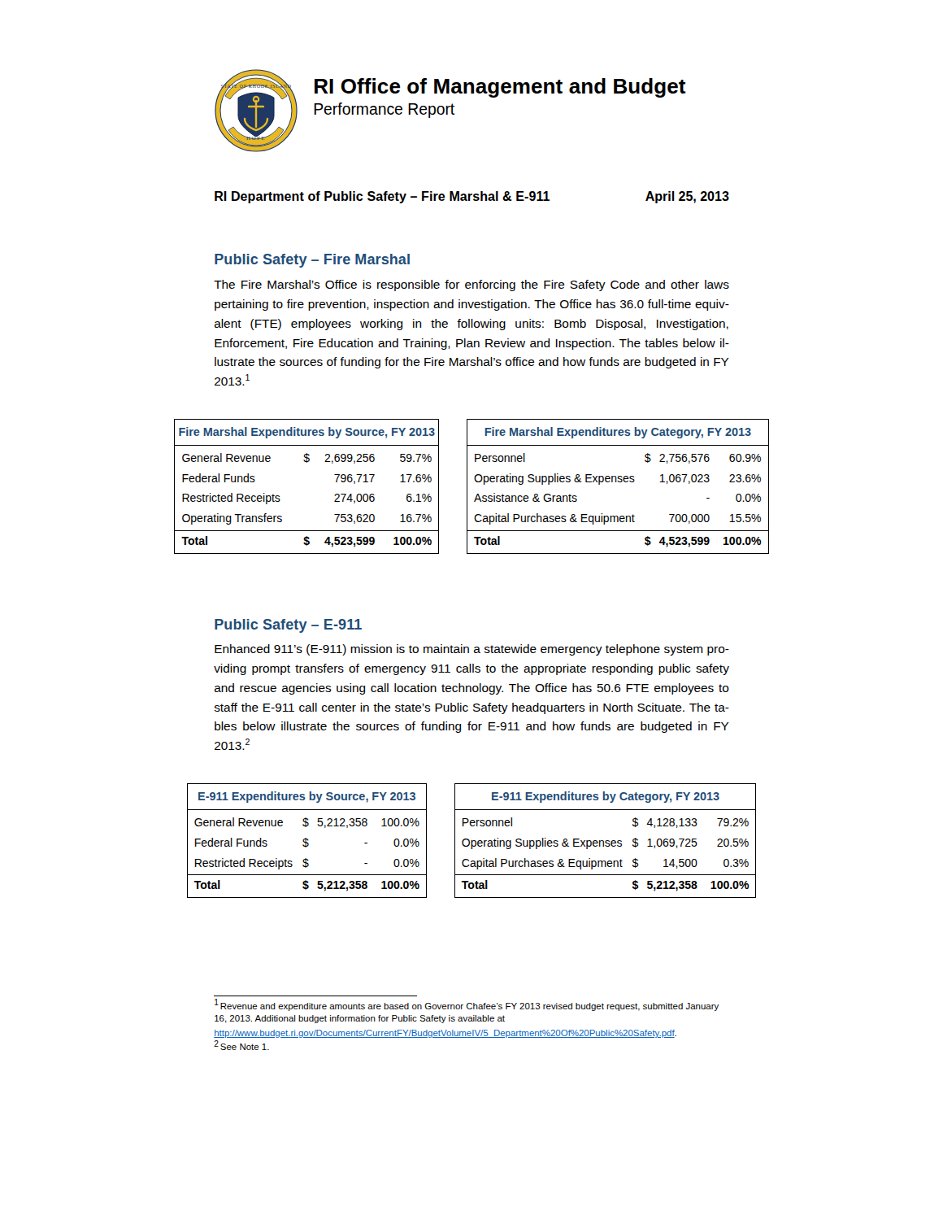STATE OF RHODE ISLAND HOPE
RI Office of Management and Budget
Performance Report
RI Department of Public Safety – Fire Marshal & E-911 April 25, 2013
Public Safety – Fire Marshal
The Fire Marshal’s Office is responsible for enforcing the Fire Safety Code and other laws pertaining to fire prevention, inspection and investigation. The Office has 36.0 full-time equivalent (FTE) employees working in the following units: Bomb Disposal, Investigation, Enforcement, Fire Education and Training, Plan Review and Inspection. The tables below illustrate the sources of funding for the Fire Marshal’s office and how funds are budgeted in FY 2013.1
Fire Marshal Expenditures by Source, FY 2013
| General Revenue | $ | 2,699,256 | 59.7% |
| Federal Funds | | 796,717 | 17.6% |
| Restricted Receipts | | 274,006 | 6.1% |
| Operating Transfers | | 753,620 | 16.7% |
| Total | $ | 4,523,599 | 100.0% |
Fire Marshal Expenditures by Category, FY 2013
| Personnel | $ | 2,756,576 | 60.9% |
| Operating Supplies & Expenses | | 1,067,023 | 23.6% |
| Assistance & Grants | | - | 0.0% |
| Capital Purchases & Equipment | | 700,000 | 15.5% |
| Total | $ | 4,523,599 | 100.0% |
Public Safety – E-911
Enhanced 911’s (E-911) mission is to maintain a statewide emergency telephone system providing prompt transfers of emergency 911 calls to the appropriate responding public safety and rescue agencies using call location technology. The Office has 50.6 FTE employees to staff the E-911 call center in the state’s Public Safety headquarters in North Scituate. The tables below illustrate the sources of funding for E-911 and how funds are budgeted in FY 2013.2
E-911 Expenditures by Source, FY 2013
| General Revenue | $ | 5,212,358 | 100.0% |
| Federal Funds | $ | - | 0.0% |
| Restricted Receipts | $ | - | 0.0% |
| Total | $ | 5,212,358 | 100.0% |
E-911 Expenditures by Category, FY 2013
| Personnel | $ | 4,128,133 | 79.2% |
| Operating Supplies & Expenses | $ | 1,069,725 | 20.5% |
| Capital Purchases & Equipment | $ | 14,500 | 0.3% |
| Total | $ | 5,212,358 | 100.0% |
1Revenue and expenditure amounts are based on Governor Chafee’s FY 2013 revised budget request, submitted January 16, 2013. Additional budget information for Public Safety is available at
http://www.budget.ri.gov/Documents/CurrentFY/BudgetVolumeIV/5_Department%20Of%20Public%20Safety.pdf.
2See Note 1.